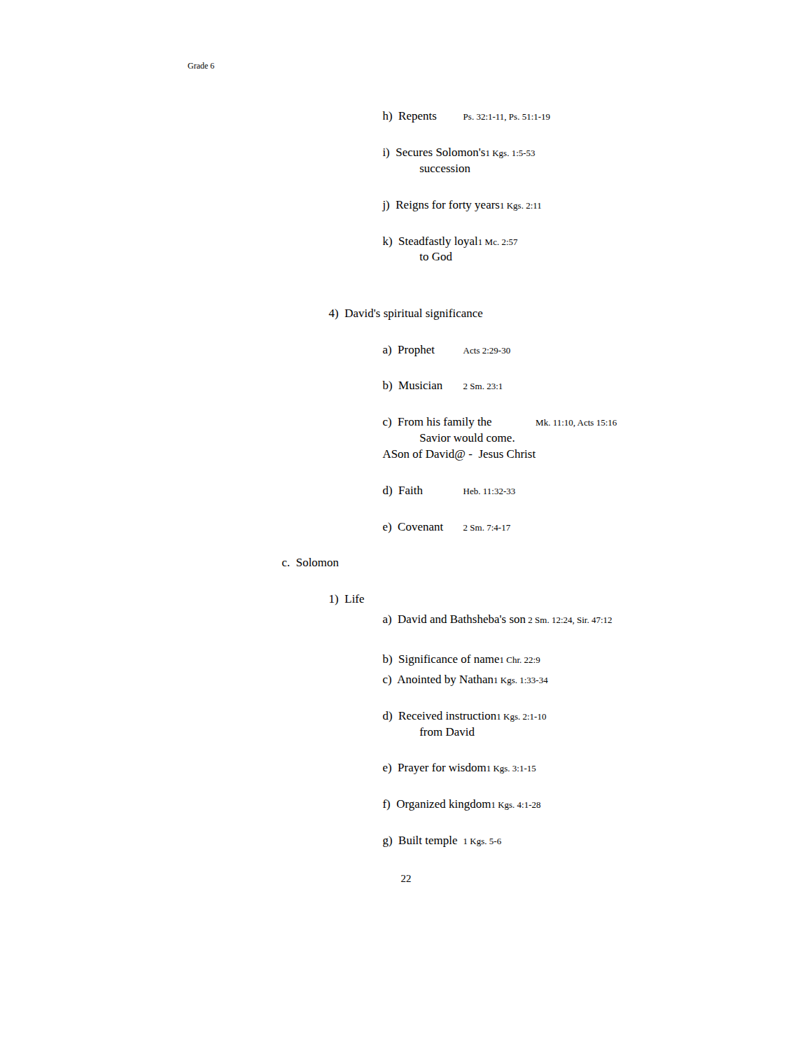Grade 6
h) Repents Ps. 32:1-11, Ps. 51:1-19
i) Secures Solomon's
succession 1 Kgs. 1:5-53
j) Reigns for forty years 1 Kgs. 2:11
k) Steadfastly loyal
to God 1 Mc. 2:57
4) David's spiritual significance
a) Prophet Acts 2:29-30
b) Musician 2 Sm. 23:1
c) From his family the
Savior would come.
ASon of David@ - Jesus Christ Mk. 11:10, Acts 15:16
d) Faith Heb. 11:32-33
e) Covenant 2 Sm. 7:4-17
c. Solomon
1) Life
a) David and Bathsheba's son 2 Sm. 12:24, Sir. 47:12
b) Significance of name 1 Chr. 22:9
c) Anointed by Nathan 1 Kgs. 1:33-34
d) Received instruction
from David 1 Kgs. 2:1-10
e) Prayer for wisdom 1 Kgs. 3:1-15
f) Organized kingdom 1 Kgs. 4:1-28
g) Built temple 1 Kgs. 5-6
22